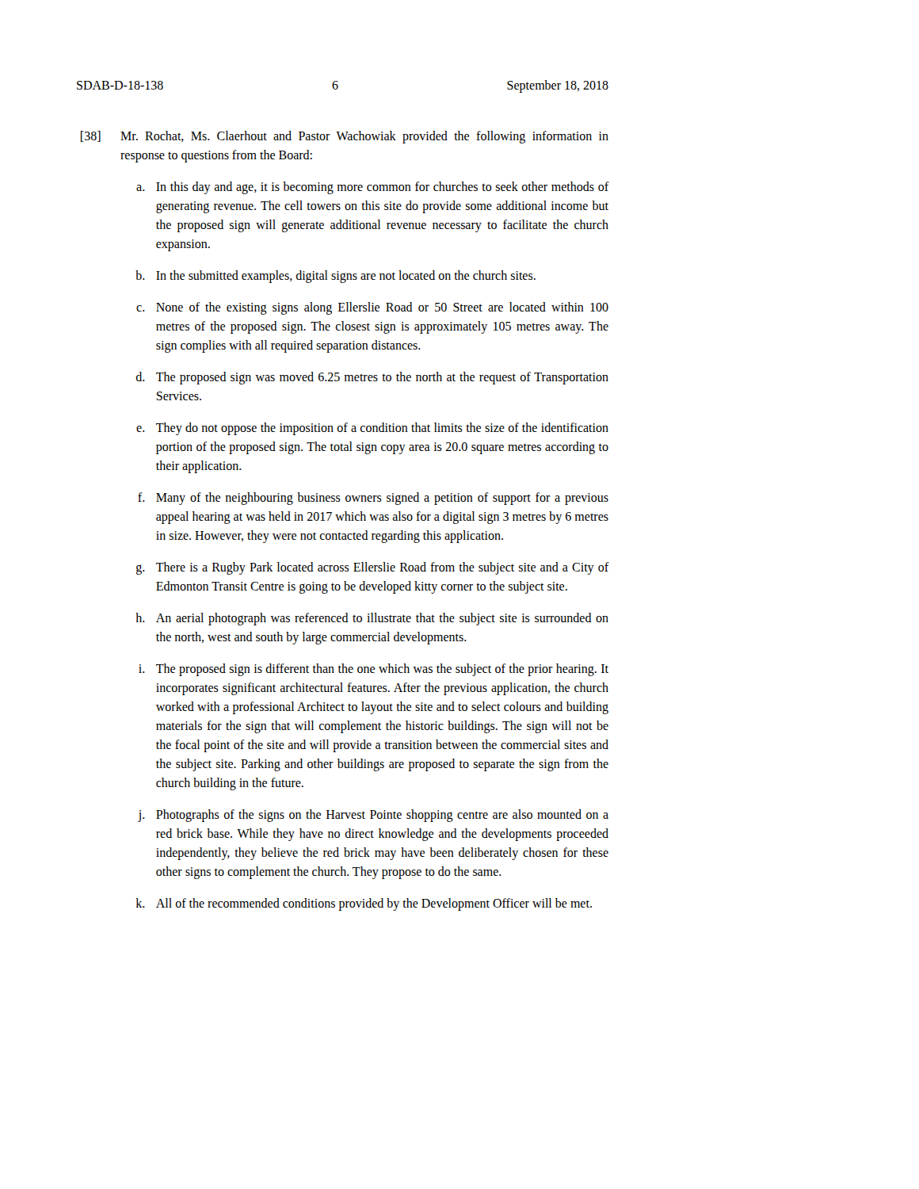SDAB-D-18-138
6
September 18, 2018
[38]
Mr. Rochat, Ms. Claerhout and Pastor Wachowiak provided the following information in response to questions from the Board:
In this day and age, it is becoming more common for churches to seek other methods of generating revenue. The cell towers on this site do provide some additional income but the proposed sign will generate additional revenue necessary to facilitate the church expansion.
In the submitted examples, digital signs are not located on the church sites.
None of the existing signs along Ellerslie Road or 50 Street are located within 100 metres of the proposed sign. The closest sign is approximately 105 metres away. The sign complies with all required separation distances.
The proposed sign was moved 6.25 metres to the north at the request of Transportation Services.
They do not oppose the imposition of a condition that limits the size of the identification portion of the proposed sign. The total sign copy area is 20.0 square metres according to their application.
Many of the neighbouring business owners signed a petition of support for a previous appeal hearing at was held in 2017 which was also for a digital sign 3 metres by 6 metres in size. However, they were not contacted regarding this application.
There is a Rugby Park located across Ellerslie Road from the subject site and a City of Edmonton Transit Centre is going to be developed kitty corner to the subject site.
An aerial photograph was referenced to illustrate that the subject site is surrounded on the north, west and south by large commercial developments.
The proposed sign is different than the one which was the subject of the prior hearing. It incorporates significant architectural features. After the previous application, the church worked with a professional Architect to layout the site and to select colours and building materials for the sign that will complement the historic buildings. The sign will not be the focal point of the site and will provide a transition between the commercial sites and the subject site. Parking and other buildings are proposed to separate the sign from the church building in the future.
Photographs of the signs on the Harvest Pointe shopping centre are also mounted on a red brick base. While they have no direct knowledge and the developments proceeded independently, they believe the red brick may have been deliberately chosen for these other signs to complement the church. They propose to do the same.
All of the recommended conditions provided by the Development Officer will be met.